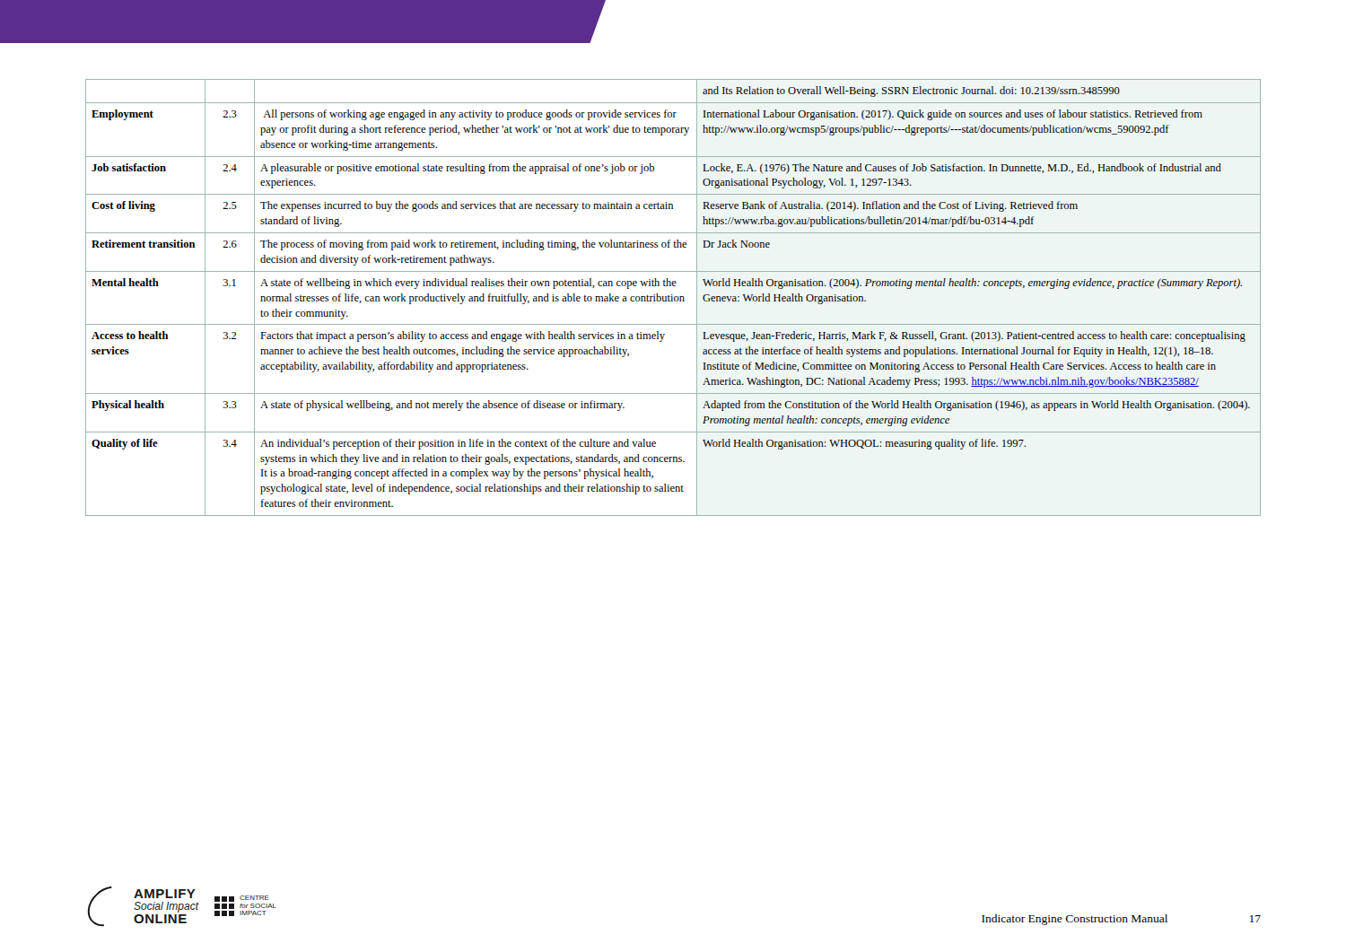| | | | and Its Relation to Overall Well-Being. SSRN Electronic Journal. doi: 10.2139/ssrn.3485990 |
| Employment | 2.3 | All persons of working age engaged in any activity to produce goods or provide services for pay or profit during a short reference period, whether 'at work' or 'not at work' due to temporary absence or working-time arrangements. | International Labour Organisation. (2017). Quick guide on sources and uses of labour statistics. Retrieved from http://www.ilo.org/wcmsp5/groups/public/---dgreports/---stat/documents/publication/wcms_590092.pdf |
| Job satisfaction | 2.4 | A pleasurable or positive emotional state resulting from the appraisal of one’s job or job experiences. | Locke, E.A. (1976) The Nature and Causes of Job Satisfaction. In Dunnette, M.D., Ed., Handbook of Industrial and Organisational Psychology, Vol. 1, 1297-1343. |
| Cost of living | 2.5 | The expenses incurred to buy the goods and services that are necessary to maintain a certain standard of living. | Reserve Bank of Australia. (2014). Inflation and the Cost of Living. Retrieved from https://www.rba.gov.au/publications/bulletin/2014/mar/pdf/bu-0314-4.pdf |
| Retirement transition | 2.6 | The process of moving from paid work to retirement, including timing, the voluntariness of the decision and diversity of work-retirement pathways. | Dr Jack Noone |
| Mental health | 3.1 | A state of wellbeing in which every individual realises their own potential, can cope with the normal stresses of life, can work productively and fruitfully, and is able to make a contribution to their community. | World Health Organisation. (2004). Promoting mental health: concepts, emerging evidence, practice (Summary Report). Geneva: World Health Organisation. |
| Access to health services | 3.2 | Factors that impact a person’s ability to access and engage with health services in a timely manner to achieve the best health outcomes, including the service approachability, acceptability, availability, affordability and appropriateness. | Levesque, Jean-Frederic, Harris, Mark F, & Russell, Grant. (2013). Patient-centred access to health care: conceptualising access at the interface of health systems and populations. International Journal for Equity in Health, 12(1), 18–18. Institute of Medicine, Committee on Monitoring Access to Personal Health Care Services. Access to health care in America. Washington, DC: National Academy Press; 1993. https://www.ncbi.nlm.nih.gov/books/NBK235882/ |
| Physical health | 3.3 | A state of physical wellbeing, and not merely the absence of disease or infirmary. | Adapted from the Constitution of the World Health Organisation (1946), as appears in World Health Organisation. (2004). Promoting mental health: concepts, emerging evidence |
| Quality of life | 3.4 | An individual’s perception of their position in life in the context of the culture and value systems in which they live and in relation to their goals, expectations, standards, and concerns. It is a broad-ranging concept affected in a complex way by the persons’ physical health, psychological state, level of independence, social relationships and their relationship to salient features of their environment. | World Health Organisation: WHOQOL: measuring quality of life. 1997. |
AMPLIFY
Social Impact
ONLINE
CENTRE
for SOCIAL
IMPACT
Indicator Engine Construction Manual 17